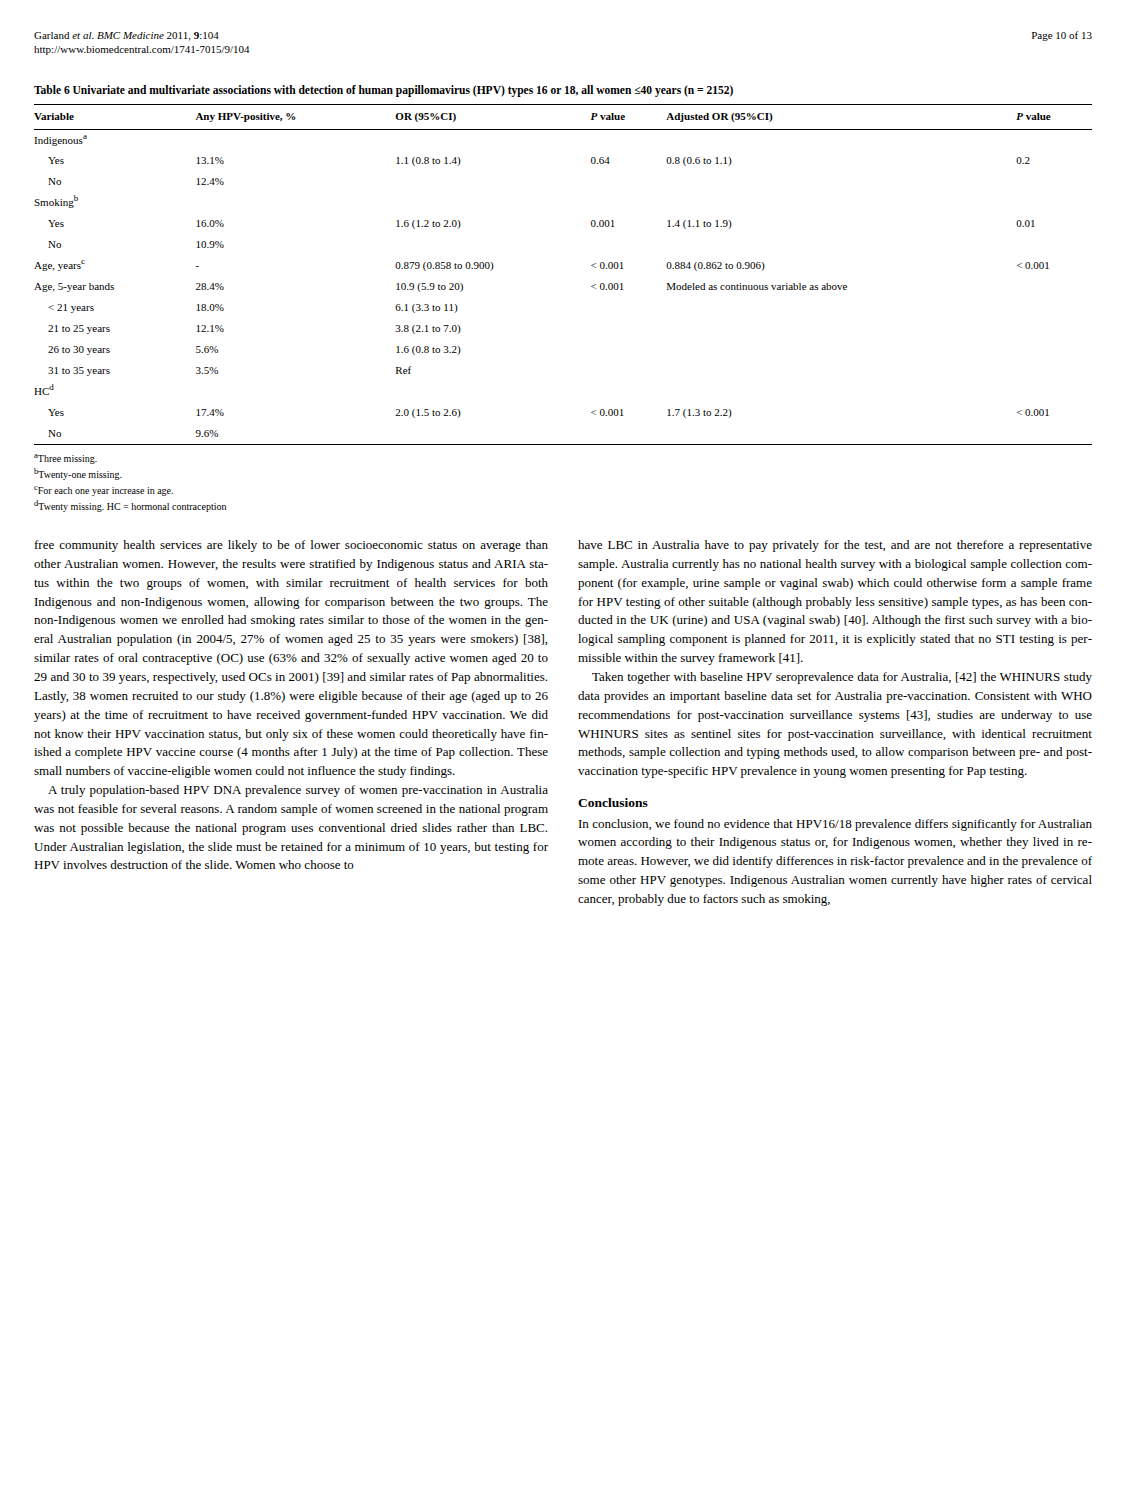Garland et al. BMC Medicine 2011, 9:104
http://www.biomedcentral.com/1741-7015/9/104
Page 10 of 13
Table 6 Univariate and multivariate associations with detection of human papillomavirus (HPV) types 16 or 18, all women ≤40 years (n = 2152)
| Variable | Any HPV-positive, % | OR (95%CI) | P value | Adjusted OR (95%CI) | P value |
| --- | --- | --- | --- | --- | --- |
| Indigenous a | | | | | |
| Yes | 13.1% | 1.1 (0.8 to 1.4) | 0.64 | 0.8 (0.6 to 1.1) | 0.2 |
| No | 12.4% | | | | |
| Smoking b | | | | | |
| Yes | 16.0% | 1.6 (1.2 to 2.0) | 0.001 | 1.4 (1.1 to 1.9) | 0.01 |
| No | 10.9% | | | | |
| Age, years c | - | 0.879 (0.858 to 0.900) | < 0.001 | 0.884 (0.862 to 0.906) | < 0.001 |
| Age, 5-year bands | 28.4% | 10.9 (5.9 to 20) | < 0.001 | Modeled as continuous variable as above | |
| < 21 years | 18.0% | 6.1 (3.3 to 11) | | | |
| 21 to 25 years | 12.1% | 3.8 (2.1 to 7.0) | | | |
| 26 to 30 years | 5.6% | 1.6 (0.8 to 3.2) | | | |
| 31 to 35 years | 3.5% | Ref | | | |
| HC d | | | | | |
| Yes | 17.4% | 2.0 (1.5 to 2.6) | < 0.001 | 1.7 (1.3 to 2.2) | < 0.001 |
| No | 9.6% | | | | |
aThree missing.
bTwenty-one missing.
cFor each one year increase in age.
dTwenty missing. HC = hormonal contraception
free community health services are likely to be of lower socioeconomic status on average than other Australian women. However, the results were stratified by Indigenous status and ARIA status within the two groups of women, with similar recruitment of health services for both Indigenous and non-Indigenous women, allowing for comparison between the two groups. The non-Indigenous women we enrolled had smoking rates similar to those of the women in the general Australian population (in 2004/5, 27% of women aged 25 to 35 years were smokers) [38], similar rates of oral contraceptive (OC) use (63% and 32% of sexually active women aged 20 to 29 and 30 to 39 years, respectively, used OCs in 2001) [39] and similar rates of Pap abnormalities. Lastly, 38 women recruited to our study (1.8%) were eligible because of their age (aged up to 26 years) at the time of recruitment to have received government-funded HPV vaccination. We did not know their HPV vaccination status, but only six of these women could theoretically have finished a complete HPV vaccine course (4 months after 1 July) at the time of Pap collection. These small numbers of vaccine-eligible women could not influence the study findings.
A truly population-based HPV DNA prevalence survey of women pre-vaccination in Australia was not feasible for several reasons. A random sample of women screened in the national program was not possible because the national program uses conventional dried slides rather than LBC. Under Australian legislation, the slide must be retained for a minimum of 10 years, but testing for HPV involves destruction of the slide. Women who choose to
have LBC in Australia have to pay privately for the test, and are not therefore a representative sample. Australia currently has no national health survey with a biological sample collection component (for example, urine sample or vaginal swab) which could otherwise form a sample frame for HPV testing of other suitable (although probably less sensitive) sample types, as has been conducted in the UK (urine) and USA (vaginal swab) [40]. Although the first such survey with a biological sampling component is planned for 2011, it is explicitly stated that no STI testing is permissible within the survey framework [41].
Taken together with baseline HPV seroprevalence data for Australia, [42] the WHINURS study data provides an important baseline data set for Australia pre-vaccination. Consistent with WHO recommendations for post-vaccination surveillance systems [43], studies are underway to use WHINURS sites as sentinel sites for post-vaccination surveillance, with identical recruitment methods, sample collection and typing methods used, to allow comparison between pre- and post-vaccination type-specific HPV prevalence in young women presenting for Pap testing.
Conclusions
In conclusion, we found no evidence that HPV16/18 prevalence differs significantly for Australian women according to their Indigenous status or, for Indigenous women, whether they lived in remote areas. However, we did identify differences in risk-factor prevalence and in the prevalence of some other HPV genotypes. Indigenous Australian women currently have higher rates of cervical cancer, probably due to factors such as smoking,